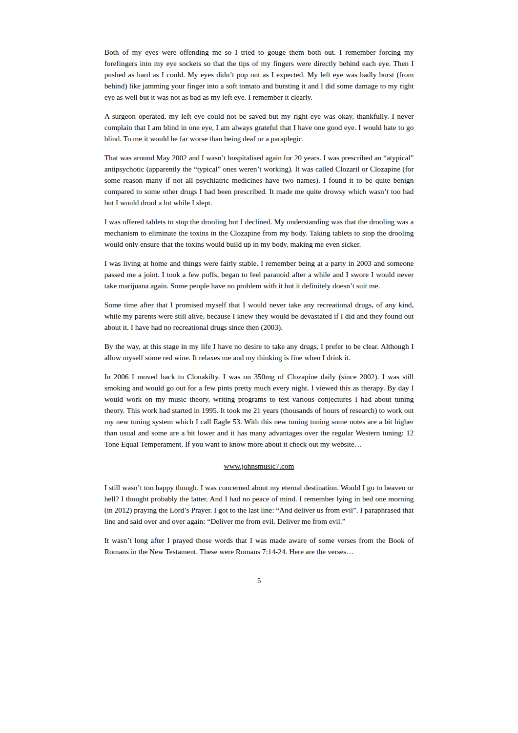Both of my eyes were offending me so I tried to gouge them both out. I remember forcing my forefingers into my eye sockets so that the tips of my fingers were directly behind each eye. Then I pushed as hard as I could. My eyes didn’t pop out as I expected. My left eye was badly burst (from behind) like jamming your finger into a soft tomato and bursting it and I did some damage to my right eye as well but it was not as bad as my left eye. I remember it clearly.
A surgeon operated, my left eye could not be saved but my right eye was okay, thankfully. I never complain that I am blind in one eye, I am always grateful that I have one good eye. I would hate to go blind. To me it would be far worse than being deaf or a paraplegic.
That was around May 2002 and I wasn’t hospitalised again for 20 years. I was prescribed an “atypical” antipsychotic (apparently the “typical” ones weren’t working). It was called Clozaril or Clozapine (for some reason many if not all psychiatric medicines have two names). I found it to be quite benign compared to some other drugs I had been prescribed. It made me quite drowsy which wasn’t too bad but I would drool a lot while I slept.
I was offered tablets to stop the drooling but I declined. My understanding was that the drooling was a mechanism to eliminate the toxins in the Clozapine from my body. Taking tablets to stop the drooling would only ensure that the toxins would build up in my body, making me even sicker.
I was living at home and things were fairly stable. I remember being at a party in 2003 and someone passed me a joint. I took a few puffs, began to feel paranoid after a while and I swore I would never take marijuana again. Some people have no problem with it but it definitely doesn’t suit me.
Some time after that I promised myself that I would never take any recreational drugs, of any kind, while my parents were still alive, because I knew they would be devastated if I did and they found out about it. I have had no recreational drugs since then (2003).
By the way, at this stage in my life I have no desire to take any drugs, I prefer to be clear. Although I allow myself some red wine. It relaxes me and my thinking is fine when I drink it.
In 2006 I moved back to Clonakilty. I was on 350mg of Clozapine daily (since 2002). I was still smoking and would go out for a few pints pretty much every night. I viewed this as therapy. By day I would work on my music theory, writing programs to test various conjectures I had about tuning theory. This work had started in 1995. It took me 21 years (thousands of hours of research) to work out my new tuning system which I call Eagle 53. With this new tuning tuning some notes are a bit higher than usual and some are a bit lower and it has many advantages over the regular Western tuning: 12 Tone Equal Temperament. If you want to know more about it check out my website…
www.johnsmusic7.com
I still wasn’t too happy though. I was concerned about my eternal destination. Would I go to heaven or hell? I thought probably the latter. And I had no peace of mind. I remember lying in bed one morning (in 2012) praying the Lord’s Prayer. I got to the last line: “And deliver us from evil”. I paraphrased that line and said over and over again: “Deliver me from evil. Deliver me from evil.”
It wasn’t long after I prayed those words that I was made aware of some verses from the Book of Romans in the New Testament. These were Romans 7:14-24. Here are the verses…
5